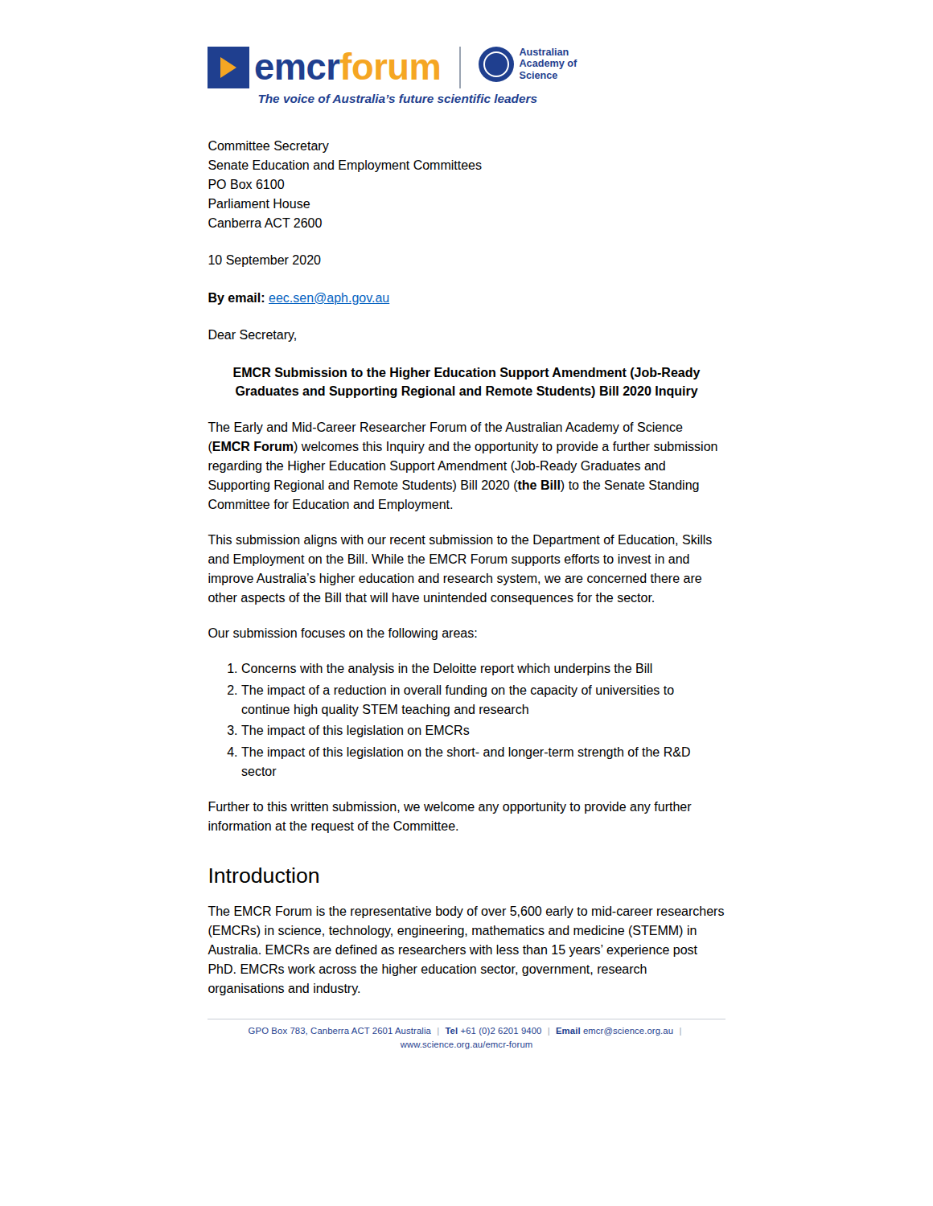emcr forum
Australian
Academy of
Science
The voice of Australia’s future scientific leaders
Committee Secretary
Senate Education and Employment Committees
PO Box 6100
Parliament House
Canberra ACT 2600
10 September 2020
By email: eec.sen@aph.gov.au
Dear Secretary,
EMCR Submission to the Higher Education Support Amendment (Job-Ready Graduates and Supporting Regional and Remote Students) Bill 2020 Inquiry
The Early and Mid-Career Researcher Forum of the Australian Academy of Science (EMCR Forum) welcomes this Inquiry and the opportunity to provide a further submission regarding the Higher Education Support Amendment (Job-Ready Graduates and Supporting Regional and Remote Students) Bill 2020 (the Bill) to the Senate Standing Committee for Education and Employment.
This submission aligns with our recent submission to the Department of Education, Skills and Employment on the Bill. While the EMCR Forum supports efforts to invest in and improve Australia’s higher education and research system, we are concerned there are other aspects of the Bill that will have unintended consequences for the sector.
Our submission focuses on the following areas:
Concerns with the analysis in the Deloitte report which underpins the Bill
The impact of a reduction in overall funding on the capacity of universities to continue high quality STEM teaching and research
The impact of this legislation on EMCRs
The impact of this legislation on the short- and longer-term strength of the R&D sector
Further to this written submission, we welcome any opportunity to provide any further information at the request of the Committee.
Introduction
The EMCR Forum is the representative body of over 5,600 early to mid-career researchers (EMCRs) in science, technology, engineering, mathematics and medicine (STEMM) in Australia. EMCRs are defined as researchers with less than 15 years’ experience post PhD. EMCRs work across the higher education sector, government, research organisations and industry.
GPO Box 783, Canberra ACT 2601 Australia | Tel +61 (0)2 6201 9400 | Email emcr@science.org.au | www.science.org.au/emcr-forum